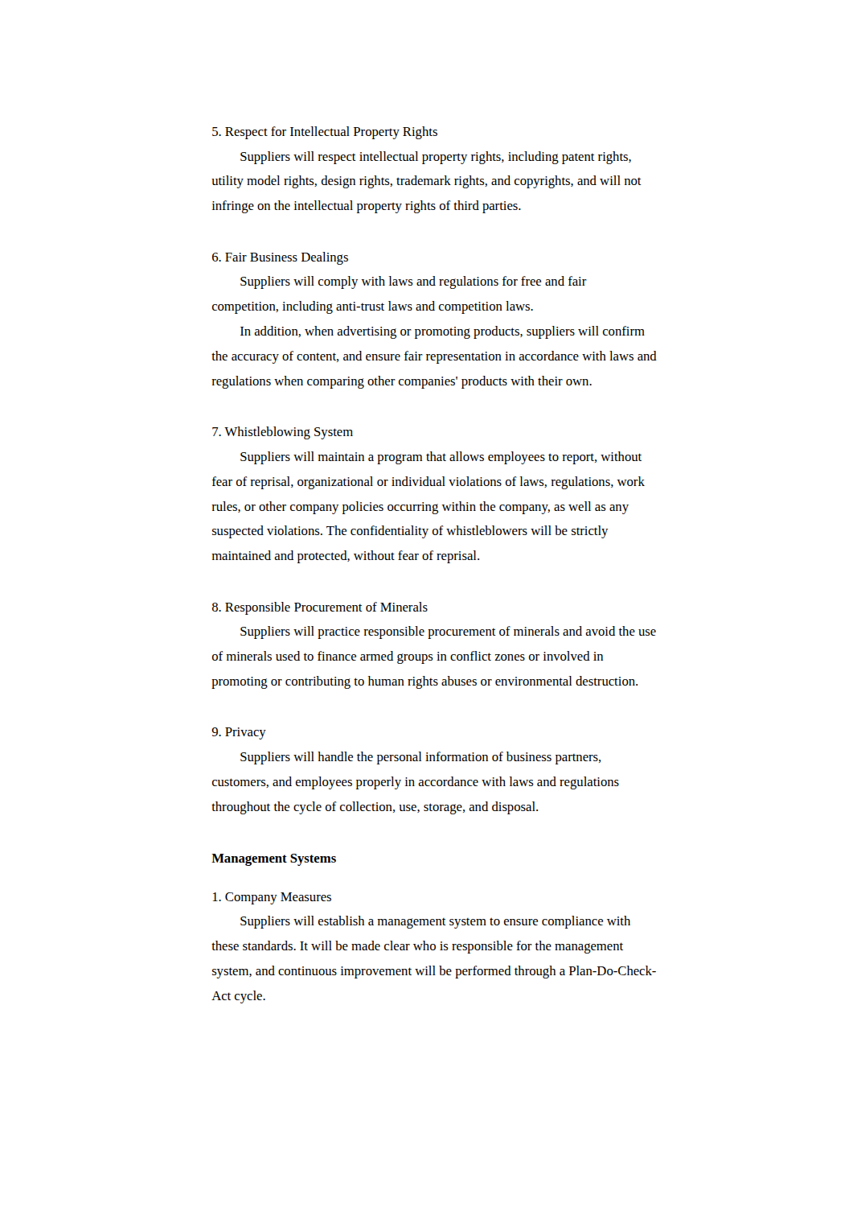5. Respect for Intellectual Property Rights
Suppliers will respect intellectual property rights, including patent rights, utility model rights, design rights, trademark rights, and copyrights, and will not infringe on the intellectual property rights of third parties.
6. Fair Business Dealings
Suppliers will comply with laws and regulations for free and fair competition, including anti-trust laws and competition laws.
In addition, when advertising or promoting products, suppliers will confirm the accuracy of content, and ensure fair representation in accordance with laws and regulations when comparing other companies' products with their own.
7. Whistleblowing System
Suppliers will maintain a program that allows employees to report, without fear of reprisal, organizational or individual violations of laws, regulations, work rules, or other company policies occurring within the company, as well as any suspected violations. The confidentiality of whistleblowers will be strictly maintained and protected, without fear of reprisal.
8. Responsible Procurement of Minerals
Suppliers will practice responsible procurement of minerals and avoid the use of minerals used to finance armed groups in conflict zones or involved in promoting or contributing to human rights abuses or environmental destruction.
9. Privacy
Suppliers will handle the personal information of business partners, customers, and employees properly in accordance with laws and regulations throughout the cycle of collection, use, storage, and disposal.
Management Systems
1. Company Measures
Suppliers will establish a management system to ensure compliance with these standards. It will be made clear who is responsible for the management system, and continuous improvement will be performed through a Plan-Do-Check-Act cycle.